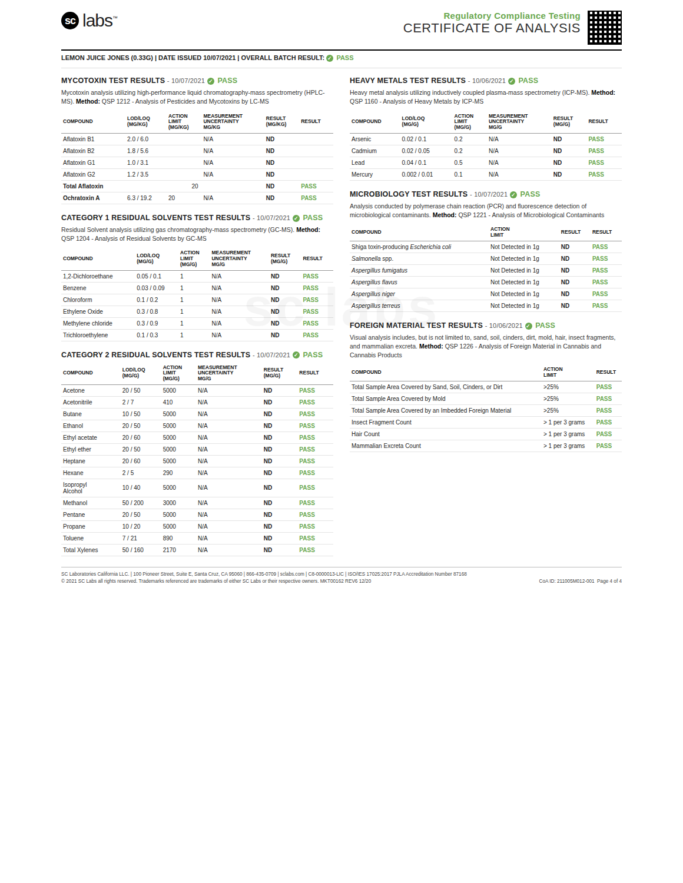sc labs
sc labs™
Regulatory Compliance Testing
CERTIFICATE OF ANALYSIS
LEMON JUICE JONES (0.33G) | DATE ISSUED 10/07/2021 | OVERALL BATCH RESULT: ✓ PASS
MYCOTOXIN TEST RESULTS - 10/07/2021 ✓ PASS
Mycotoxin analysis utilizing high-performance liquid chromatography-mass spectrometry (HPLC-MS). Method: QSP 1212 - Analysis of Pesticides and Mycotoxins by LC-MS
| COMPOUND | LOD/LOQ (µg/kg) | ACTION LIMIT (µg/kg) | MEASUREMENT UNCERTAINTY µg/kg | RESULT (µg/kg) | RESULT |
| --- | --- | --- | --- | --- | --- |
| Aflatoxin B1 | 2.0 / 6.0 | | N/A | ND | |
| Aflatoxin B2 | 1.8 / 5.6 | | N/A | ND | |
| Aflatoxin G1 | 1.0 / 3.1 | | N/A | ND | |
| Aflatoxin G2 | 1.2 / 3.5 | | N/A | ND | |
| Total Aflatoxin | 20 | ND | PASS |
| Ochratoxin A | 6.3 / 19.2 | 20 | N/A | ND | PASS |
CATEGORY 1 RESIDUAL SOLVENTS TEST RESULTS - 10/07/2021 ✓ PASS
Residual Solvent analysis utilizing gas chromatography-mass spectrometry (GC-MS). Method: QSP 1204 - Analysis of Residual Solvents by GC-MS
| COMPOUND | LOD/LOQ (µg/g) | ACTION LIMIT (µg/g) | MEASUREMENT UNCERTAINTY µg/g | RESULT (µg/g) | RESULT |
| --- | --- | --- | --- | --- | --- |
| 1,2-Dichloroethane | 0.05 / 0.1 | 1 | N/A | ND | PASS |
| Benzene | 0.03 / 0.09 | 1 | N/A | ND | PASS |
| Chloroform | 0.1 / 0.2 | 1 | N/A | ND | PASS |
| Ethylene Oxide | 0.3 / 0.8 | 1 | N/A | ND | PASS |
| Methylene chloride | 0.3 / 0.9 | 1 | N/A | ND | PASS |
| Trichloroethylene | 0.1 / 0.3 | 1 | N/A | ND | PASS |
CATEGORY 2 RESIDUAL SOLVENTS TEST RESULTS - 10/07/2021 ✓ PASS
| COMPOUND | LOD/LOQ (µg/g) | ACTION LIMIT (µg/g) | MEASUREMENT UNCERTAINTY µg/g | RESULT (µg/g) | RESULT |
| --- | --- | --- | --- | --- | --- |
| Acetone | 20 / 50 | 5000 | N/A | ND | PASS |
| Acetonitrile | 2 / 7 | 410 | N/A | ND | PASS |
| Butane | 10 / 50 | 5000 | N/A | ND | PASS |
| Ethanol | 20 / 50 | 5000 | N/A | ND | PASS |
| Ethyl acetate | 20 / 60 | 5000 | N/A | ND | PASS |
| Ethyl ether | 20 / 50 | 5000 | N/A | ND | PASS |
| Heptane | 20 / 60 | 5000 | N/A | ND | PASS |
| Hexane | 2 / 5 | 290 | N/A | ND | PASS |
| Isopropyl Alcohol | 10 / 40 | 5000 | N/A | ND | PASS |
| Methanol | 50 / 200 | 3000 | N/A | ND | PASS |
| Pentane | 20 / 50 | 5000 | N/A | ND | PASS |
| Propane | 10 / 20 | 5000 | N/A | ND | PASS |
| Toluene | 7 / 21 | 890 | N/A | ND | PASS |
| Total Xylenes | 50 / 160 | 2170 | N/A | ND | PASS |
HEAVY METALS TEST RESULTS - 10/06/2021 ✓ PASS
Heavy metal analysis utilizing inductively coupled plasma-mass spectrometry (ICP-MS). Method: QSP 1160 - Analysis of Heavy Metals by ICP-MS
| COMPOUND | LOD/LOQ (µg/g) | ACTION LIMIT (µg/g) | MEASUREMENT UNCERTAINTY µg/g | RESULT (µg/g) | RESULT |
| --- | --- | --- | --- | --- | --- |
| Arsenic | 0.02 / 0.1 | 0.2 | N/A | ND | PASS |
| Cadmium | 0.02 / 0.05 | 0.2 | N/A | ND | PASS |
| Lead | 0.04 / 0.1 | 0.5 | N/A | ND | PASS |
| Mercury | 0.002 / 0.01 | 0.1 | N/A | ND | PASS |
MICROBIOLOGY TEST RESULTS - 10/07/2021 ✓ PASS
Analysis conducted by polymerase chain reaction (PCR) and fluorescence detection of microbiological contaminants. Method: QSP 1221 - Analysis of Microbiological Contaminants
| COMPOUND | ACTION LIMIT | RESULT | RESULT |
| --- | --- | --- | --- |
| Shiga toxin-producing Escherichia coli | Not Detected in 1g | ND | PASS |
| Salmonella spp. | Not Detected in 1g | ND | PASS |
| Aspergillus fumigatus | Not Detected in 1g | ND | PASS |
| Aspergillus flavus | Not Detected in 1g | ND | PASS |
| Aspergillus niger | Not Detected in 1g | ND | PASS |
| Aspergillus terreus | Not Detected in 1g | ND | PASS |
FOREIGN MATERIAL TEST RESULTS - 10/06/2021 ✓ PASS
Visual analysis includes, but is not limited to, sand, soil, cinders, dirt, mold, hair, insect fragments, and mammalian excreta. Method: QSP 1226 - Analysis of Foreign Material in Cannabis and Cannabis Products
| COMPOUND | ACTION LIMIT | RESULT |
| --- | --- | --- |
| Total Sample Area Covered by Sand, Soil, Cinders, or Dirt | >25% | PASS |
| Total Sample Area Covered by Mold | >25% | PASS |
| Total Sample Area Covered by an Imbedded Foreign Material | >25% | PASS |
| Insect Fragment Count | > 1 per 3 grams | PASS |
| Hair Count | > 1 per 3 grams | PASS |
| Mammalian Excreta Count | > 1 per 3 grams | PASS |
SC Laboratories California LLC. | 100 Pioneer Street, Suite E, Santa Cruz, CA 95060 | 866-435-0709 | sclabs.com | C8-0000013-LIC | ISO/IES 17025:2017 PJLA Accreditation Number 87168
CoA ID: 211005M012-001 Page 4 of 4 © 2021 SC Labs all rights reserved. Trademarks referenced are trademarks of either SC Labs or their respective owners. MKT00162 REV6 12/20